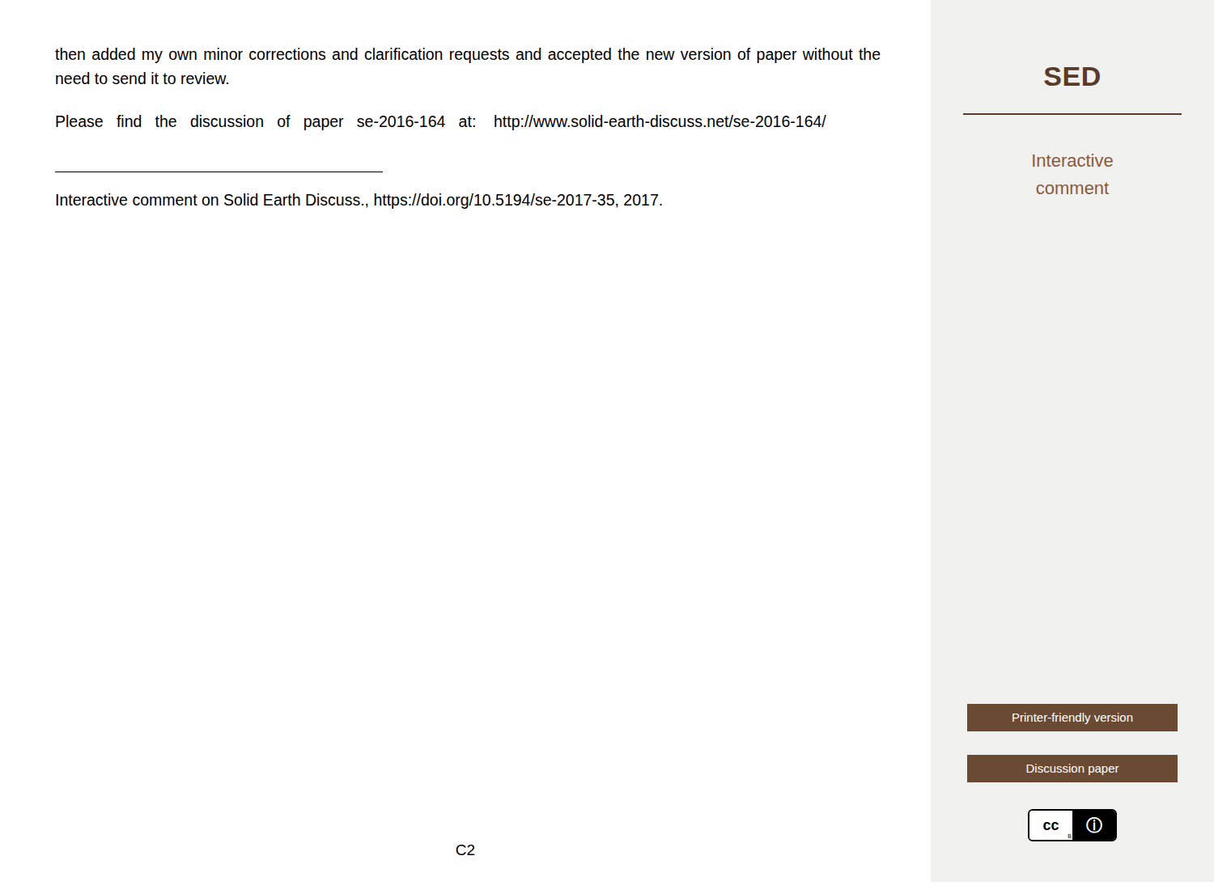then added my own minor corrections and clarification requests and accepted the new version of paper without the need to send it to review.
Please find the discussion of paper se-2016-164 at: http://www.solid-earth-discuss.net/se-2016-164/
Interactive comment on Solid Earth Discuss., https://doi.org/10.5194/se-2017-35, 2017.
C2
SED
Interactive
comment
Printer-friendly version Discussion paper
cc
ⓘ
BY